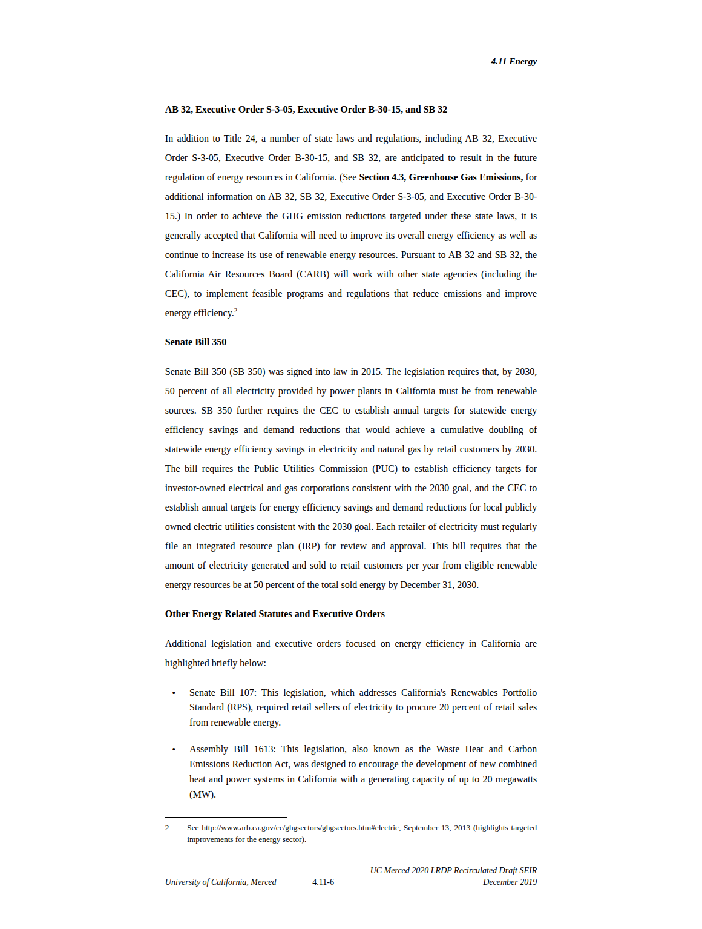4.11 Energy
AB 32, Executive Order S-3-05, Executive Order B-30-15, and SB 32
In addition to Title 24, a number of state laws and regulations, including AB 32, Executive Order S-3-05, Executive Order B-30-15, and SB 32, are anticipated to result in the future regulation of energy resources in California. (See Section 4.3, Greenhouse Gas Emissions, for additional information on AB 32, SB 32, Executive Order S-3-05, and Executive Order B-30-15.) In order to achieve the GHG emission reductions targeted under these state laws, it is generally accepted that California will need to improve its overall energy efficiency as well as continue to increase its use of renewable energy resources. Pursuant to AB 32 and SB 32, the California Air Resources Board (CARB) will work with other state agencies (including the CEC), to implement feasible programs and regulations that reduce emissions and improve energy efficiency.2
Senate Bill 350
Senate Bill 350 (SB 350) was signed into law in 2015. The legislation requires that, by 2030, 50 percent of all electricity provided by power plants in California must be from renewable sources. SB 350 further requires the CEC to establish annual targets for statewide energy efficiency savings and demand reductions that would achieve a cumulative doubling of statewide energy efficiency savings in electricity and natural gas by retail customers by 2030. The bill requires the Public Utilities Commission (PUC) to establish efficiency targets for investor-owned electrical and gas corporations consistent with the 2030 goal, and the CEC to establish annual targets for energy efficiency savings and demand reductions for local publicly owned electric utilities consistent with the 2030 goal. Each retailer of electricity must regularly file an integrated resource plan (IRP) for review and approval. This bill requires that the amount of electricity generated and sold to retail customers per year from eligible renewable energy resources be at 50 percent of the total sold energy by December 31, 2030.
Other Energy Related Statutes and Executive Orders
Additional legislation and executive orders focused on energy efficiency in California are highlighted briefly below:
Senate Bill 107: This legislation, which addresses California's Renewables Portfolio Standard (RPS), required retail sellers of electricity to procure 20 percent of retail sales from renewable energy.
Assembly Bill 1613: This legislation, also known as the Waste Heat and Carbon Emissions Reduction Act, was designed to encourage the development of new combined heat and power systems in California with a generating capacity of up to 20 megawatts (MW).
2
See http://www.arb.ca.gov/cc/ghgsectors/ghgsectors.htm#electric, September 13, 2013 (highlights targeted improvements for the energy sector).
University of California, Merced
4.11-6
UC Merced 2020 LRDP Recirculated Draft SEIR
December 2019